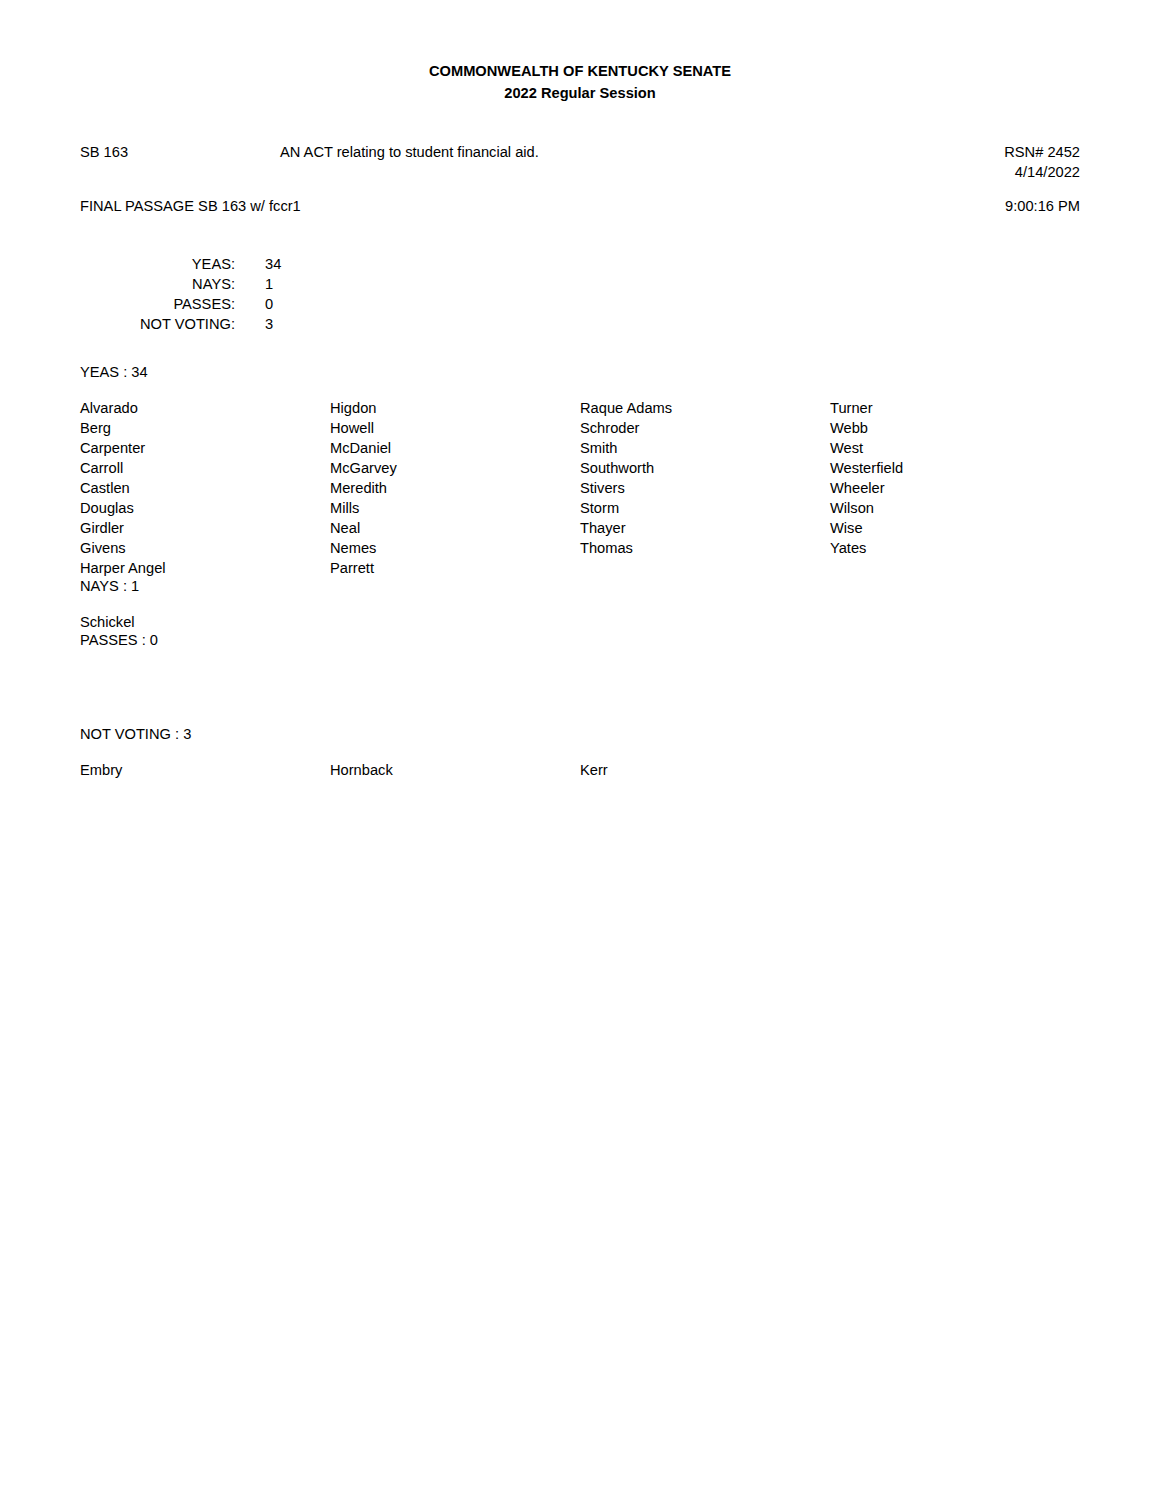COMMONWEALTH OF KENTUCKY SENATE
2022 Regular Session
SB 163
AN ACT relating to student financial aid.
RSN# 2452
4/14/2022
FINAL PASSAGE SB 163 w/ fccr1
9:00:16 PM
| YEAS: | 34 |
| NAYS: | 1 |
| PASSES: | 0 |
| NOT VOTING: | 3 |
YEAS : 34
| Alvarado | Higdon | Raque Adams | Turner |
| Berg | Howell | Schroder | Webb |
| Carpenter | McDaniel | Smith | West |
| Carroll | McGarvey | Southworth | Westerfield |
| Castlen | Meredith | Stivers | Wheeler |
| Douglas | Mills | Storm | Wilson |
| Girdler | Neal | Thayer | Wise |
| Givens | Nemes | Thomas | Yates |
| Harper Angel | Parrett | | |
NAYS : 1
| Schickel | | | |
PASSES : 0
NOT VOTING : 3
| Embry | Hornback | Kerr | |